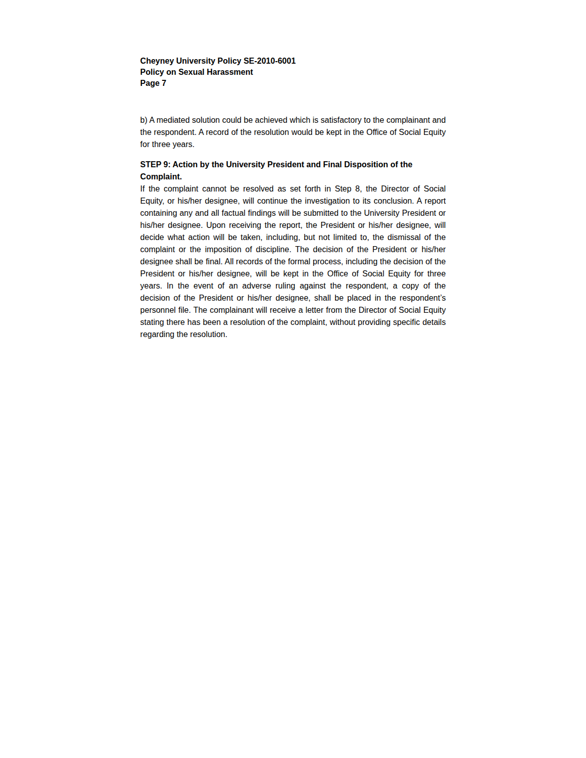Cheyney University Policy SE-2010-6001
Policy on Sexual Harassment
Page 7
b) A mediated solution could be achieved which is satisfactory to the complainant and the respondent. A record of the resolution would be kept in the Office of Social Equity for three years.
STEP 9: Action by the University President and Final Disposition of the Complaint.
If the complaint cannot be resolved as set forth in Step 8, the Director of Social Equity, or his/her designee, will continue the investigation to its conclusion. A report containing any and all factual findings will be submitted to the University President or his/her designee. Upon receiving the report, the President or his/her designee, will decide what action will be taken, including, but not limited to, the dismissal of the complaint or the imposition of discipline. The decision of the President or his/her designee shall be final. All records of the formal process, including the decision of the President or his/her designee, will be kept in the Office of Social Equity for three years. In the event of an adverse ruling against the respondent, a copy of the decision of the President or his/her designee, shall be placed in the respondent’s personnel file. The complainant will receive a letter from the Director of Social Equity stating there has been a resolution of the complaint, without providing specific details regarding the resolution.